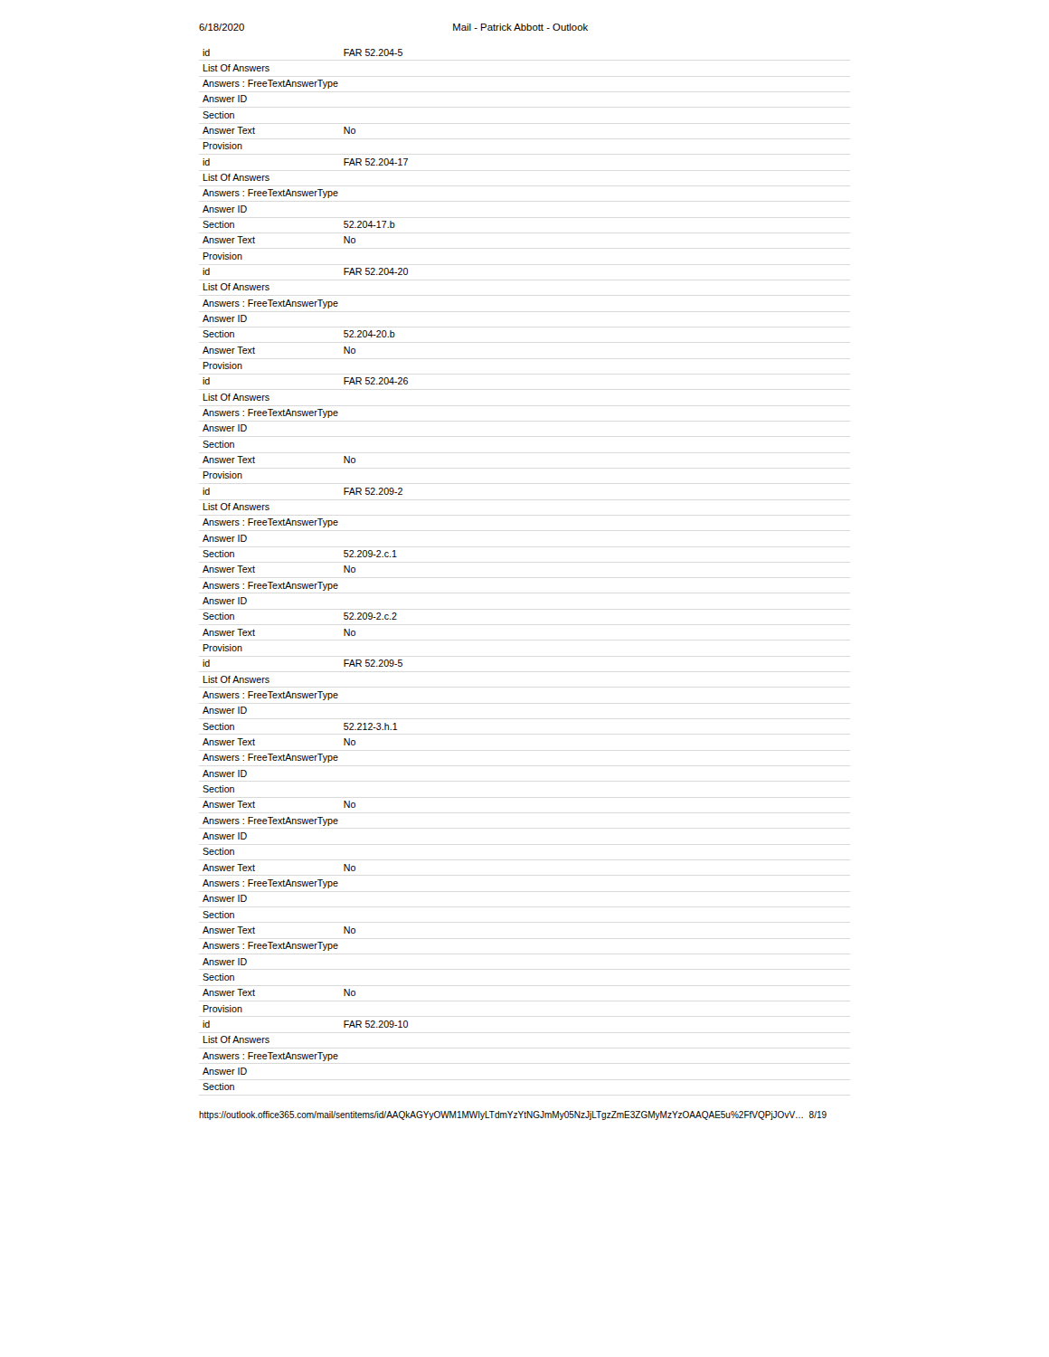6/18/2020
Mail - Patrick Abbott - Outlook
| id | FAR 52.204-5 |
| List Of Answers | |
| Answers : FreeTextAnswerType | |
| Answer ID | |
| Section | |
| Answer Text | No |
| Provision | |
| id | FAR 52.204-17 |
| List Of Answers | |
| Answers : FreeTextAnswerType | |
| Answer ID | |
| Section | 52.204-17.b |
| Answer Text | No |
| Provision | |
| id | FAR 52.204-20 |
| List Of Answers | |
| Answers : FreeTextAnswerType | |
| Answer ID | |
| Section | 52.204-20.b |
| Answer Text | No |
| Provision | |
| id | FAR 52.204-26 |
| List Of Answers | |
| Answers : FreeTextAnswerType | |
| Answer ID | |
| Section | |
| Answer Text | No |
| Provision | |
| id | FAR 52.209-2 |
| List Of Answers | |
| Answers : FreeTextAnswerType | |
| Answer ID | |
| Section | 52.209-2.c.1 |
| Answer Text | No |
| Answers : FreeTextAnswerType | |
| Answer ID | |
| Section | 52.209-2.c.2 |
| Answer Text | No |
| Provision | |
| id | FAR 52.209-5 |
| List Of Answers | |
| Answers : FreeTextAnswerType | |
| Answer ID | |
| Section | 52.212-3.h.1 |
| Answer Text | No |
| Answers : FreeTextAnswerType | |
| Answer ID | |
| Section | |
| Answer Text | No |
| Answers : FreeTextAnswerType | |
| Answer ID | |
| Section | |
| Answer Text | No |
| Answers : FreeTextAnswerType | |
| Answer ID | |
| Section | |
| Answer Text | No |
| Answers : FreeTextAnswerType | |
| Answer ID | |
| Section | |
| Answer Text | No |
| Provision | |
| id | FAR 52.209-10 |
| List Of Answers | |
| Answers : FreeTextAnswerType | |
| Answer ID | |
| Section | |
https://outlook.office365.com/mail/sentitems/id/AAQkAGYyOWM1MWIyLTdmYzYtNGJmMy05NzJjLTgzZmE3ZGMyMzYzOAAQAE5u%2FfVQPjJOvV… 8/19